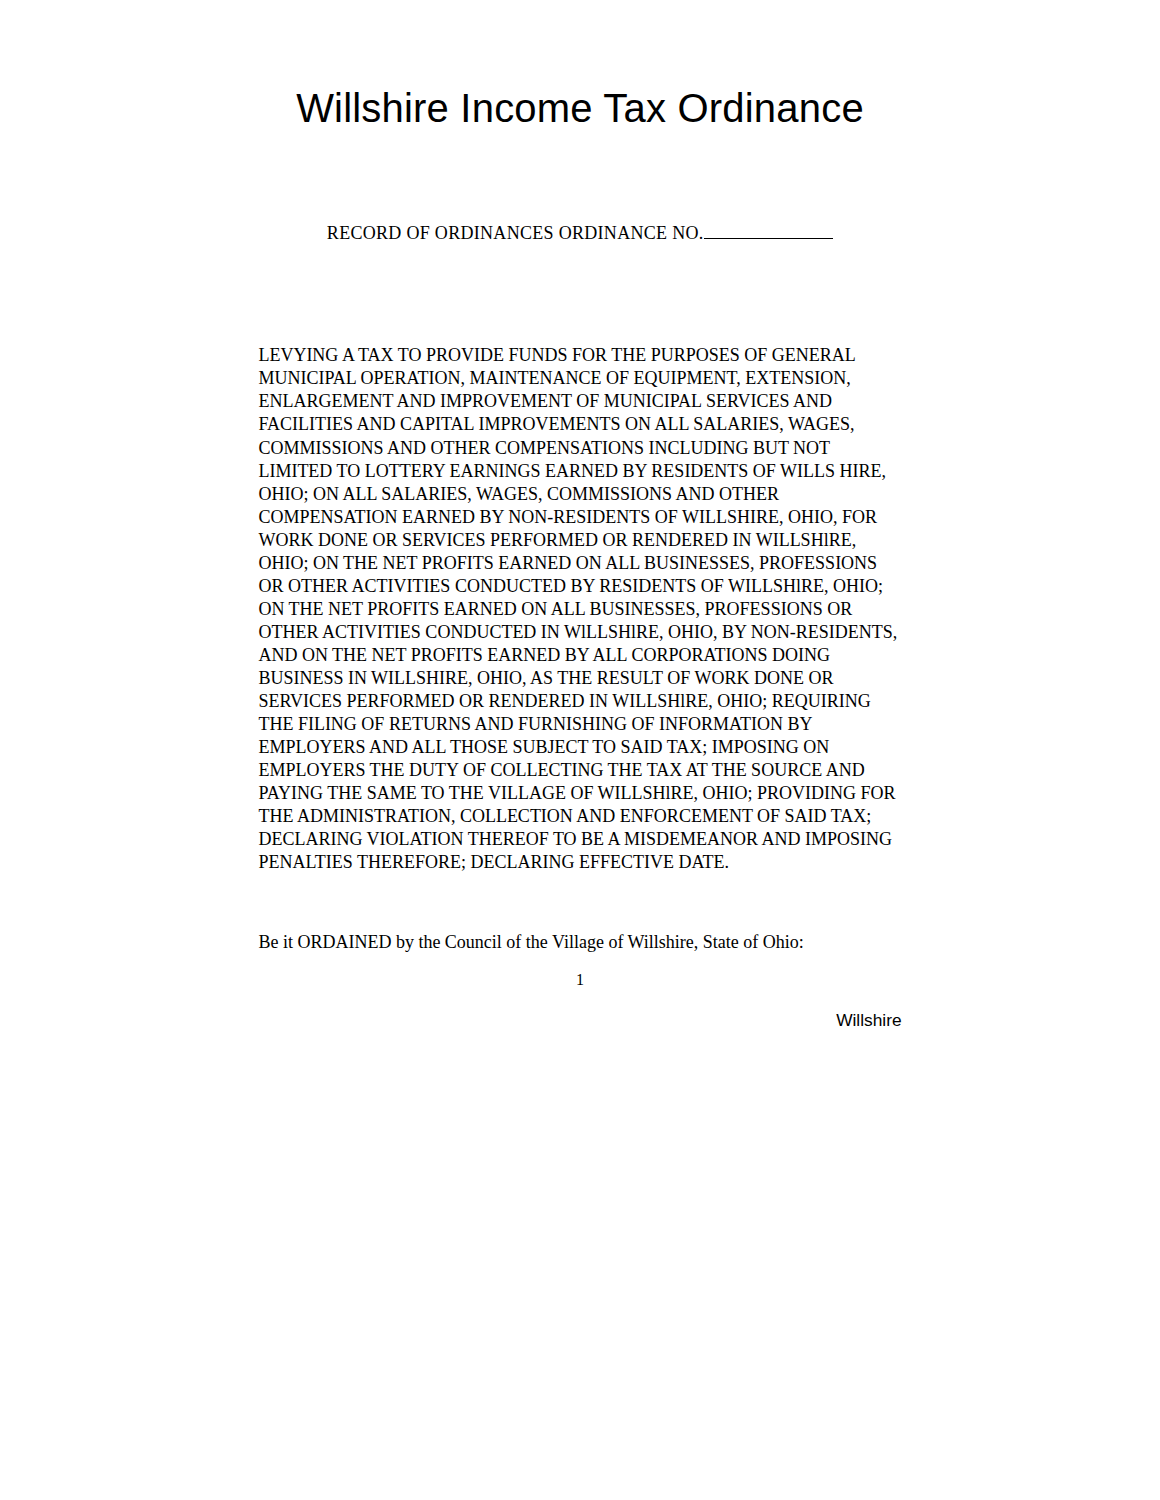Willshire Income Tax Ordinance
RECORD OF ORDINANCES ORDINANCE NO.
LEVYING A TAX TO PROVIDE FUNDS FOR THE PURPOSES OF GENERAL MUNICIPAL OPERATION, MAINTENANCE OF EQUIPMENT, EXTENSION, ENLARGEMENT AND IMPROVEMENT OF MUNICIPAL SERVICES AND FACILITIES AND CAPITAL IMPROVEMENTS ON ALL SALARIES, WAGES, COMMISSIONS AND OTHER COMPENSATIONS INCLUDING BUT NOT LIMITED TO LOTTERY EARNINGS EARNED BY RESIDENTS OF WILLS HIRE, OHIO; ON ALL SALARIES, WAGES, COMMISSIONS AND OTHER COMPENSATION EARNED BY NON-RESIDENTS OF WILLSHIRE, OHIO, FOR WORK DONE OR SERVICES PERFORMED OR RENDERED IN WILLSHlRE, OHIO; ON THE NET PROFITS EARNED ON ALL BUSINESSES, PROFESSIONS OR OTHER ACTIVITIES CONDUCTED BY RESIDENTS OF WILLSHlRE, OHIO; ON THE NET PROFITS EARNED ON ALL BUSINESSES, PROFESSIONS OR OTHER ACTIVITIES CONDUCTED IN WlLLSHlRE, OHIO, BY NON-RESIDENTS, AND ON THE NET PROFITS EARNED BY ALL CORPORATIONS DOING BUSINESS IN WILLSHIRE, OHIO, AS THE RESULT OF WORK DONE OR SERVICES PERFORMED OR RENDERED IN WILLSHlRE, OHIO; REQUIRING THE FILING OF RETURNS AND FURNISHING OF INFORMATION BY EMPLOYERS AND ALL THOSE SUBJECT TO SAID TAX; IMPOSING ON EMPLOYERS THE DUTY OF COLLECTING THE TAX AT THE SOURCE AND PAYING THE SAME TO THE VILLAGE OF WILLSHlRE, OHIO; PROVIDING FOR THE ADMINISTRATION, COLLECTION AND ENFORCEMENT OF SAID TAX; DECLARING VIOLATION THEREOF TO BE A MISDEMEANOR AND IMPOSING PENALTIES THEREFORE; DECLARING EFFECTIVE DATE.
Be it ORDAINED by the Council of the Village of Willshire, State of Ohio:
1
Willshire